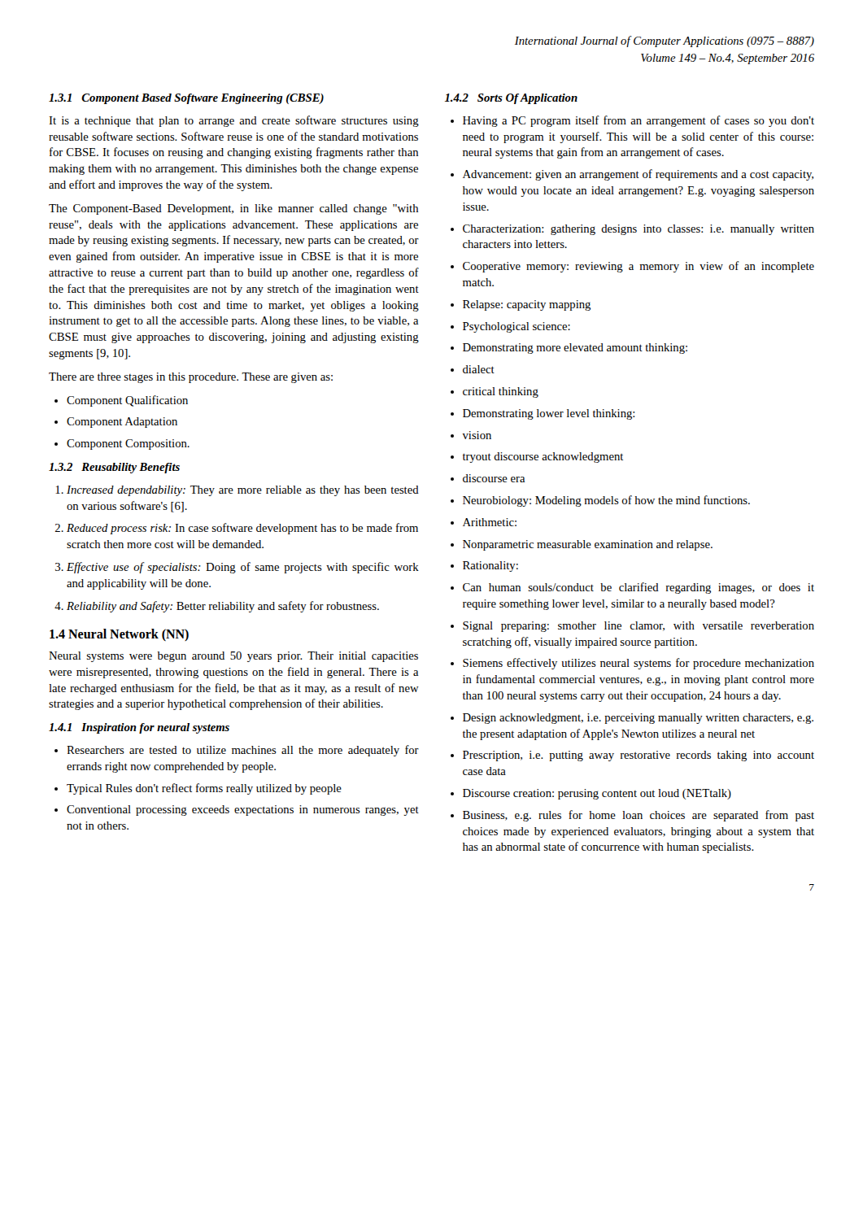International Journal of Computer Applications (0975 – 8887)
Volume 149 – No.4, September 2016
1.3.1 Component Based Software Engineering (CBSE)
It is a technique that plan to arrange and create software structures using reusable software sections. Software reuse is one of the standard motivations for CBSE. It focuses on reusing and changing existing fragments rather than making them with no arrangement. This diminishes both the change expense and effort and improves the way of the system.
The Component-Based Development, in like manner called change "with reuse", deals with the applications advancement. These applications are made by reusing existing segments. If necessary, new parts can be created, or even gained from outsider. An imperative issue in CBSE is that it is more attractive to reuse a current part than to build up another one, regardless of the fact that the prerequisites are not by any stretch of the imagination went to. This diminishes both cost and time to market, yet obliges a looking instrument to get to all the accessible parts. Along these lines, to be viable, a CBSE must give approaches to discovering, joining and adjusting existing segments [9, 10].
There are three stages in this procedure. These are given as:
Component Qualification
Component Adaptation
Component Composition.
1.3.2 Reusability Benefits
Increased dependability: They are more reliable as they has been tested on various software's [6].
Reduced process risk: In case software development has to be made from scratch then more cost will be demanded.
Effective use of specialists: Doing of same projects with specific work and applicability will be done.
Reliability and Safety: Better reliability and safety for robustness.
1.4 Neural Network (NN)
Neural systems were begun around 50 years prior. Their initial capacities were misrepresented, throwing questions on the field in general. There is a late recharged enthusiasm for the field, be that as it may, as a result of new strategies and a superior hypothetical comprehension of their abilities.
1.4.1 Inspiration for neural systems
Researchers are tested to utilize machines all the more adequately for errands right now comprehended by people.
Typical Rules don't reflect forms really utilized by people
Conventional processing exceeds expectations in numerous ranges, yet not in others.
1.4.2 Sorts Of Application
Having a PC program itself from an arrangement of cases so you don't need to program it yourself. This will be a solid center of this course: neural systems that gain from an arrangement of cases.
Advancement: given an arrangement of requirements and a cost capacity, how would you locate an ideal arrangement? E.g. voyaging salesperson issue.
Characterization: gathering designs into classes: i.e. manually written characters into letters.
Cooperative memory: reviewing a memory in view of an incomplete match.
Relapse: capacity mapping
Psychological science:
Demonstrating more elevated amount thinking:
dialect
critical thinking
Demonstrating lower level thinking:
vision
tryout discourse acknowledgment
discourse era
Neurobiology: Modeling models of how the mind functions.
Arithmetic:
Nonparametric measurable examination and relapse.
Rationality:
Can human souls/conduct be clarified regarding images, or does it require something lower level, similar to a neurally based model?
Signal preparing: smother line clamor, with versatile reverberation scratching off, visually impaired source partition.
Siemens effectively utilizes neural systems for procedure mechanization in fundamental commercial ventures, e.g., in moving plant control more than 100 neural systems carry out their occupation, 24 hours a day.
Design acknowledgment, i.e. perceiving manually written characters, e.g. the present adaptation of Apple's Newton utilizes a neural net
Prescription, i.e. putting away restorative records taking into account case data
Discourse creation: perusing content out loud (NETtalk)
Business, e.g. rules for home loan choices are separated from past choices made by experienced evaluators, bringing about a system that has an abnormal state of concurrence with human specialists.
7